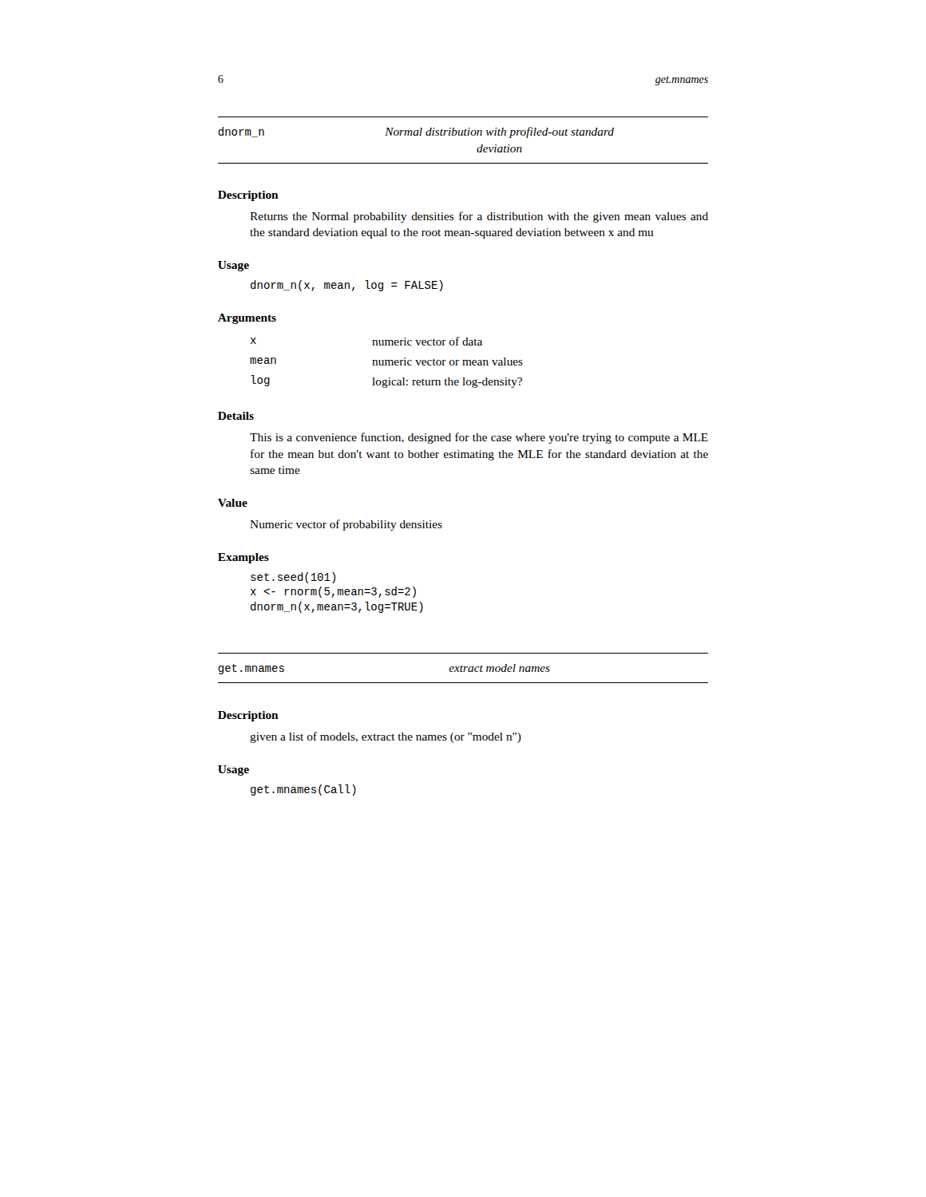6 get.mnames
dnorm_n Normal distribution with profiled-out standard deviation
Description
Returns the Normal probability densities for a distribution with the given mean values and the standard deviation equal to the root mean-squared deviation between x and mu
Usage
dnorm_n(x, mean, log = FALSE)
Arguments
| x | numeric vector of data |
| mean | numeric vector or mean values |
| log | logical: return the log-density? |
Details
This is a convenience function, designed for the case where you're trying to compute a MLE for the mean but don't want to bother estimating the MLE for the standard deviation at the same time
Value
Numeric vector of probability densities
Examples
set.seed(101)
x <- rnorm(5,mean=3,sd=2)
dnorm_n(x,mean=3,log=TRUE)
get.mnames extract model names
Description
given a list of models, extract the names (or "model n")
Usage
get.mnames(Call)